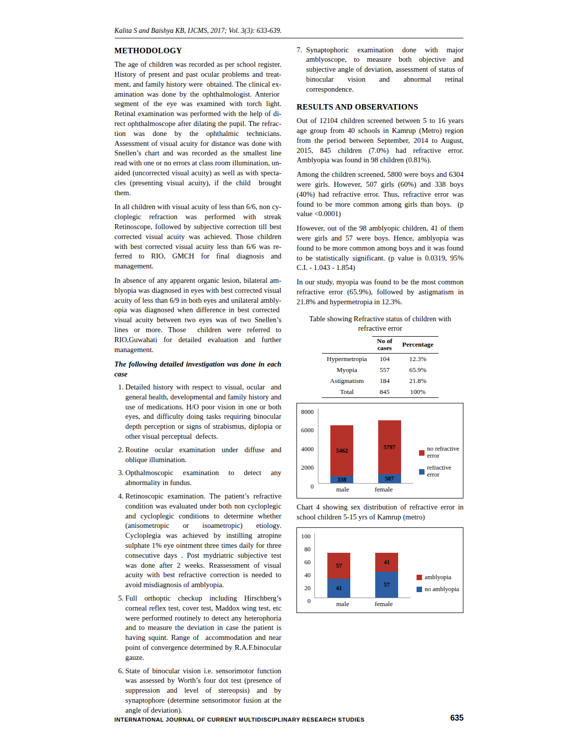Kalita S and Baishya KB, IJCMS, 2017; Vol. 3(3): 633-639.
METHODOLOGY
The age of children was recorded as per school register. History of present and past ocular problems and treatment, and family history were obtained. The clinical examination was done by the ophthalmologist. Anterior segment of the eye was examined with torch light. Retinal examination was performed with the help of direct ophthalmoscope after dilating the pupil. The refraction was done by the ophthalmic technicians. Assessment of visual acuity for distance was done with Snellen’s chart and was recorded as the smallest line read with one or no errors at class room illumination, unaided (uncorrected visual acuity) as well as with spectacles (presenting visual acuity), if the child brought them.
In all children with visual acuity of less than 6/6, non cycloplegic refraction was performed with streak Retinoscope, followed by subjective correction till best corrected visual acuity was achieved. Those children with best corrected visual acuity less than 6/6 was referred to RIO, GMCH for final diagnosis and management.
In absence of any apparent organic lesion, bilateral amblyopia was diagnosed in eyes with best corrected visual acuity of less than 6/9 in both eyes and unilateral amblyopia was diagnosed when difference in best corrected visual acuity between two eyes was of two Snellen’s lines or more. Those children were referred to RIO,Guwahati for detailed evaluation and further management.
The following detailed investigation was done in each case
Detailed history with respect to visual, ocular and general health, developmental and family history and use of medications. H/O poor vision in one or both eyes, and difficulty doing tasks requiring binocular depth perception or signs of strabismus, diplopia or other visual perceptual defects.
Routine ocular examination under diffuse and oblique illumination.
Opthalmoscopic examination to detect any abnormality in fundus.
Retinoscopic examination. The patient’s refractive condition was evaluated under both non cycloplegic and cycloplegic conditions to determine whether (anisometropic or isoametropic) etiology. Cycloplegia was achieved by instilling atropine sulphate 1% eye ointment three times daily for three consecutive days . Post mydriatric subjective test was done after 2 weeks. Reassessment of visual acuity with best refractive correction is needed to avoid misdiagnosis of amblyopia.
Full orthoptic checkup including Hirschberg’s corneal reflex test, cover test, Maddox wing test, etc were performed routinely to detect any heterophoria and to measure the deviation in case the patient is having squint. Range of accommodation and near point of convergence determined by R.A.F.binocular gauze.
State of binocular vision i.e. sensorimotor function was assessed by Worth’s four dot test (presence of suppression and level of stereopsis) and by synaptophore (determine sensorimotor fusion at the angle of deviation).
7.
Synaptophoric examination done with major amblyoscope, to measure both objective and subjective angle of deviation, assessment of status of binocular vision and abnormal retinal correspondence.
RESULTS AND OBSERVATIONS
Out of 12104 children screened between 5 to 16 years age group from 40 schools in Kamrup (Metro) region from the period between September, 2014 to August, 2015, 845 children (7.0%) had refractive error. Amblyopia was found in 98 children (0.81%).
Among the children screened, 5800 were boys and 6304 were girls. However, 507 girls (60%) and 338 boys (40%) had refractive error. Thus, refractive error was found to be more common among girls than boys. (p value <0.0001)
However, out of the 98 amblyopic children, 41 of them were girls and 57 were boys. Hence, amblyopia was found to be more common among boys and it was found to be statistically significant. (p value is 0.0319, 95% C.I. - 1.043 - 1.854)
In our study, myopia was found to be the most common refractive error (65.9%), followed by astigmatism in 21.8% and hypermetropia in 12.3%.
Table showing Refractive status of children with refractive error
| | No of cases | Percentage |
| --- | --- | --- |
| Hypermetropia | 104 | 12.3% |
| Myopia | 557 | 65.9% |
| Astigmatism | 184 | 21.8% |
| Total | 845 | 100% |
8000 6000 4000 2000 0
5462
338
5797
507
no refractive
error
refractive
error
male female
Chart 4 showing sex distribution of refractive error in school children 5-15 yrs of Kamrup (metro)
100 80 60 40 20 0
57
41
41
57
amblyopia
no amblyopia
male female
INTERNATIONAL JOURNAL OF CURRENT MULTIDISCIPLINARY RESEARCH STUDIES
635